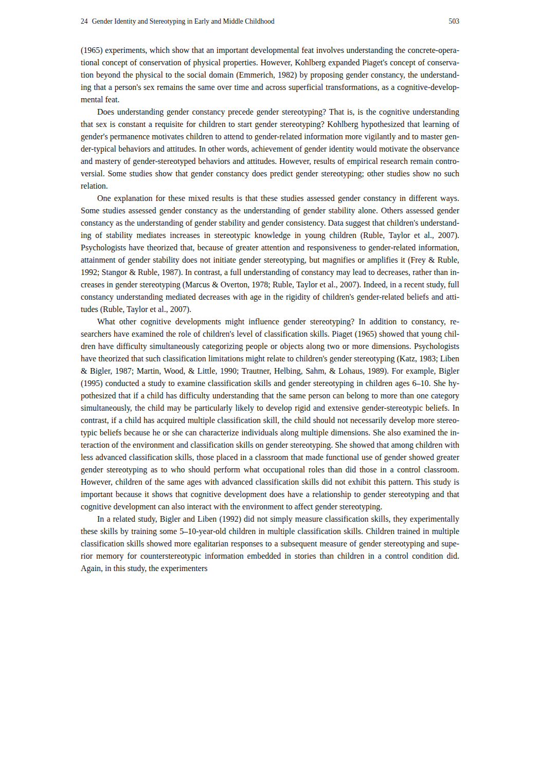24 Gender Identity and Stereotyping in Early and Middle Childhood
503
(1965) experiments, which show that an important developmental feat involves understanding the concrete-operational concept of conservation of physical properties. However, Kohlberg expanded Piaget's concept of conservation beyond the physical to the social domain (Emmerich, 1982) by proposing gender constancy, the understanding that a person's sex remains the same over time and across superficial transformations, as a cognitive-developmental feat.
Does understanding gender constancy precede gender stereotyping? That is, is the cognitive understanding that sex is constant a requisite for children to start gender stereotyping? Kohlberg hypothesized that learning of gender's permanence motivates children to attend to gender-related information more vigilantly and to master gender-typical behaviors and attitudes. In other words, achievement of gender identity would motivate the observance and mastery of gender-stereotyped behaviors and attitudes. However, results of empirical research remain controversial. Some studies show that gender constancy does predict gender stereotyping; other studies show no such relation.
One explanation for these mixed results is that these studies assessed gender constancy in different ways. Some studies assessed gender constancy as the understanding of gender stability alone. Others assessed gender constancy as the understanding of gender stability and gender consistency. Data suggest that children's understanding of stability mediates increases in stereotypic knowledge in young children (Ruble, Taylor et al., 2007). Psychologists have theorized that, because of greater attention and responsiveness to gender-related information, attainment of gender stability does not initiate gender stereotyping, but magnifies or amplifies it (Frey & Ruble, 1992; Stangor & Ruble, 1987). In contrast, a full understanding of constancy may lead to decreases, rather than increases in gender stereotyping (Marcus & Overton, 1978; Ruble, Taylor et al., 2007). Indeed, in a recent study, full constancy understanding mediated decreases with age in the rigidity of children's gender-related beliefs and attitudes (Ruble, Taylor et al., 2007).
What other cognitive developments might influence gender stereotyping? In addition to constancy, researchers have examined the role of children's level of classification skills. Piaget (1965) showed that young children have difficulty simultaneously categorizing people or objects along two or more dimensions. Psychologists have theorized that such classification limitations might relate to children's gender stereotyping (Katz, 1983; Liben & Bigler, 1987; Martin, Wood, & Little, 1990; Trautner, Helbing, Sahm, & Lohaus, 1989). For example, Bigler (1995) conducted a study to examine classification skills and gender stereotyping in children ages 6–10. She hypothesized that if a child has difficulty understanding that the same person can belong to more than one category simultaneously, the child may be particularly likely to develop rigid and extensive gender-stereotypic beliefs. In contrast, if a child has acquired multiple classification skill, the child should not necessarily develop more stereotypic beliefs because he or she can characterize individuals along multiple dimensions. She also examined the interaction of the environment and classification skills on gender stereotyping. She showed that among children with less advanced classification skills, those placed in a classroom that made functional use of gender showed greater gender stereotyping as to who should perform what occupational roles than did those in a control classroom. However, children of the same ages with advanced classification skills did not exhibit this pattern. This study is important because it shows that cognitive development does have a relationship to gender stereotyping and that cognitive development can also interact with the environment to affect gender stereotyping.
In a related study, Bigler and Liben (1992) did not simply measure classification skills, they experimentally these skills by training some 5–10-year-old children in multiple classification skills. Children trained in multiple classification skills showed more egalitarian responses to a subsequent measure of gender stereotyping and superior memory for counterstereotypic information embedded in stories than children in a control condition did. Again, in this study, the experimenters